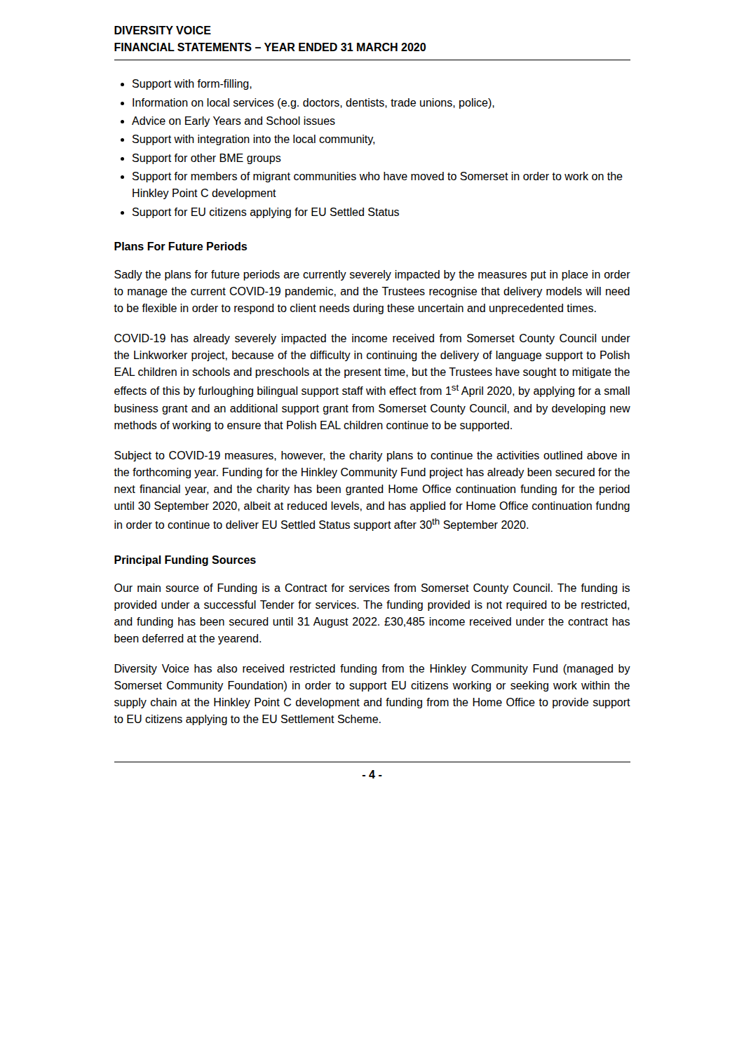DIVERSITY VOICE
FINANCIAL STATEMENTS – YEAR ENDED 31 MARCH 2020
Support with form-filling,
Information on local services (e.g. doctors, dentists, trade unions, police),
Advice on Early Years and School issues
Support with integration into the local community,
Support for other BME groups
Support for members of migrant communities who have moved to Somerset in order to work on the Hinkley Point C development
Support for EU citizens applying for EU Settled Status
Plans For Future Periods
Sadly the plans for future periods are currently severely impacted by the measures put in place in order to manage the current COVID-19 pandemic, and the Trustees recognise that delivery models will need to be flexible in order to respond to client needs during these uncertain and unprecedented times.
COVID-19 has already severely impacted the income received from Somerset County Council under the Linkworker project, because of the difficulty in continuing the delivery of language support to Polish EAL children in schools and preschools at the present time, but the Trustees have sought to mitigate the effects of this by furloughing bilingual support staff with effect from 1st April 2020, by applying for a small business grant and an additional support grant from Somerset County Council, and by developing new methods of working to ensure that Polish EAL children continue to be supported.
Subject to COVID-19 measures, however, the charity plans to continue the activities outlined above in the forthcoming year. Funding for the Hinkley Community Fund project has already been secured for the next financial year, and the charity has been granted Home Office continuation funding for the period until 30 September 2020, albeit at reduced levels, and has applied for Home Office continuation fundng in order to continue to deliver EU Settled Status support after 30th September 2020.
Principal Funding Sources
Our main source of Funding is a Contract for services from Somerset County Council. The funding is provided under a successful Tender for services. The funding provided is not required to be restricted, and funding has been secured until 31 August 2022. £30,485 income received under the contract has been deferred at the yearend.
Diversity Voice has also received restricted funding from the Hinkley Community Fund (managed by Somerset Community Foundation) in order to support EU citizens working or seeking work within the supply chain at the Hinkley Point C development and funding from the Home Office to provide support to EU citizens applying to the EU Settlement Scheme.
- 4 -